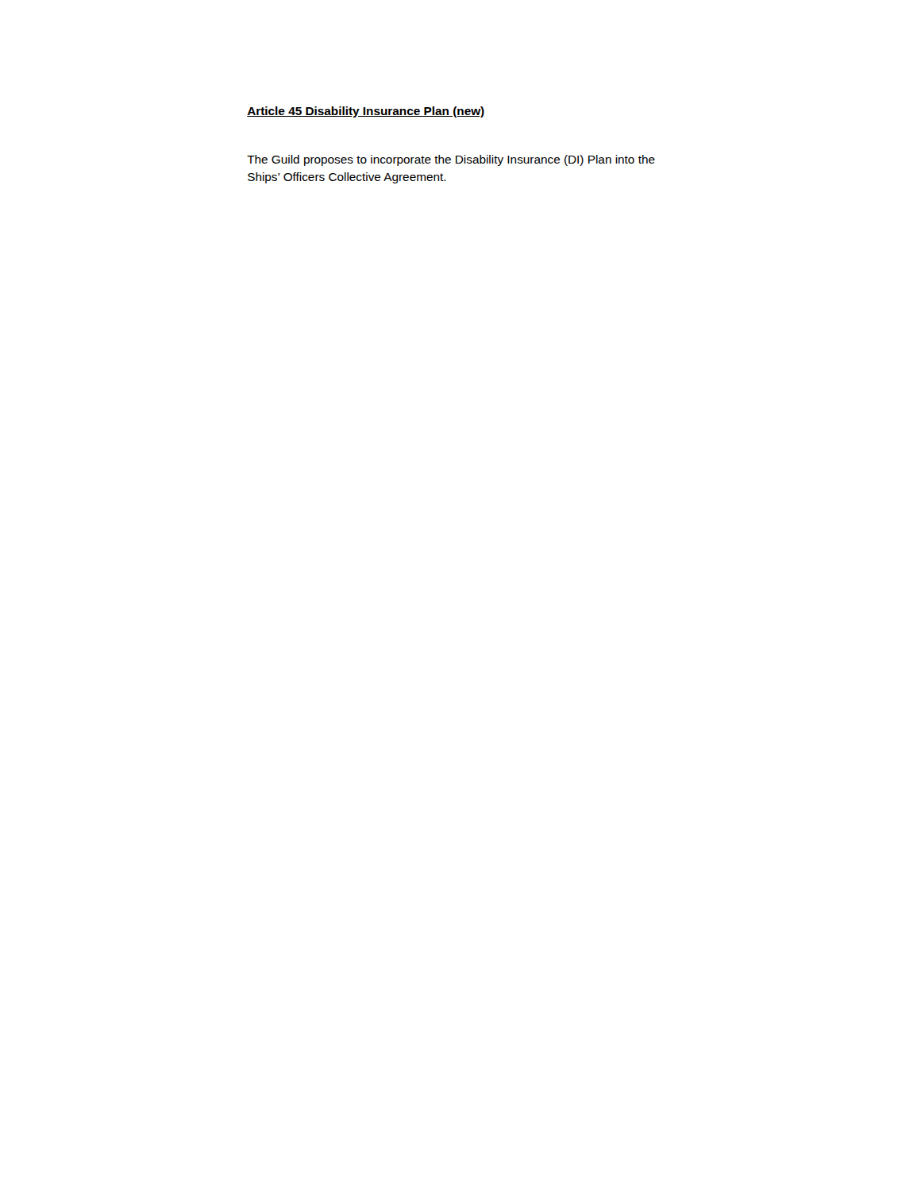Article 45 Disability Insurance Plan (new)
The Guild proposes to incorporate the Disability Insurance (DI) Plan into the Ships’ Officers Collective Agreement.